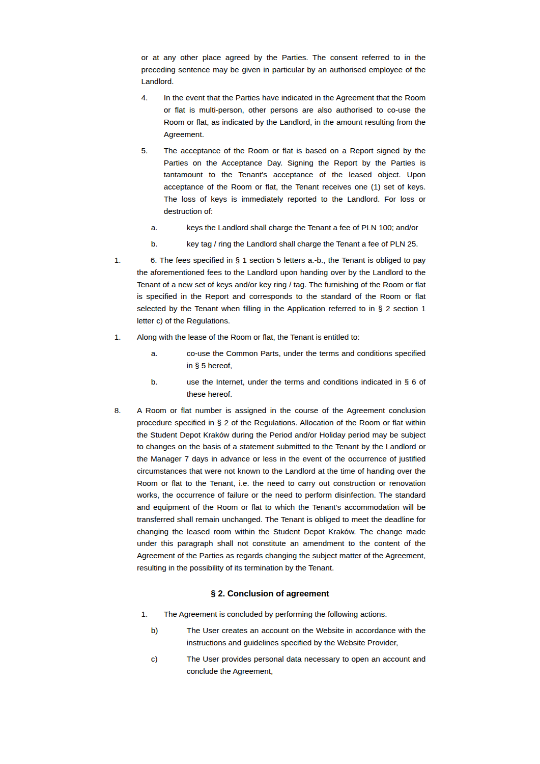or at any other place agreed by the Parties. The consent referred to in the preceding sentence may be given in particular by an authorised employee of the Landlord.
4.
In the event that the Parties have indicated in the Agreement that the Room or flat is multi-person, other persons are also authorised to co-use the Room or flat, as indicated by the Landlord, in the amount resulting from the Agreement.
5.
The acceptance of the Room or flat is based on a Report signed by the Parties on the Acceptance Day. Signing the Report by the Parties is tantamount to the Tenant's acceptance of the leased object. Upon acceptance of the Room or flat, the Tenant receives one (1) set of keys. The loss of keys is immediately reported to the Landlord. For loss or destruction of:
a.
keys the Landlord shall charge the Tenant a fee of PLN 100; and/or
b.
key tag / ring the Landlord shall charge the Tenant a fee of PLN 25.
1.
6. The fees specified in § 1 section 5 letters a.-b., the Tenant is obliged to pay the aforementioned fees to the Landlord upon handing over by the Landlord to the Tenant of a new set of keys and/or key ring / tag. The furnishing of the Room or flat is specified in the Report and corresponds to the standard of the Room or flat selected by the Tenant when filling in the Application referred to in § 2 section 1 letter c) of the Regulations.
1.
Along with the lease of the Room or flat, the Tenant is entitled to:
a.
co-use the Common Parts, under the terms and conditions specified in § 5 hereof,
b.
use the Internet, under the terms and conditions indicated in § 6 of these hereof.
8.
A Room or flat number is assigned in the course of the Agreement conclusion procedure specified in § 2 of the Regulations. Allocation of the Room or flat within the Student Depot Kraków during the Period and/or Holiday period may be subject to changes on the basis of a statement submitted to the Tenant by the Landlord or the Manager 7 days in advance or less in the event of the occurrence of justified circumstances that were not known to the Landlord at the time of handing over the Room or flat to the Tenant, i.e. the need to carry out construction or renovation works, the occurrence of failure or the need to perform disinfection. The standard and equipment of the Room or flat to which the Tenant's accommodation will be transferred shall remain unchanged. The Tenant is obliged to meet the deadline for changing the leased room within the Student Depot Kraków. The change made under this paragraph shall not constitute an amendment to the content of the Agreement of the Parties as regards changing the subject matter of the Agreement, resulting in the possibility of its termination by the Tenant.
§ 2. Conclusion of agreement
1.
The Agreement is concluded by performing the following actions.
b)
The User creates an account on the Website in accordance with the instructions and guidelines specified by the Website Provider,
c)
The User provides personal data necessary to open an account and conclude the Agreement,